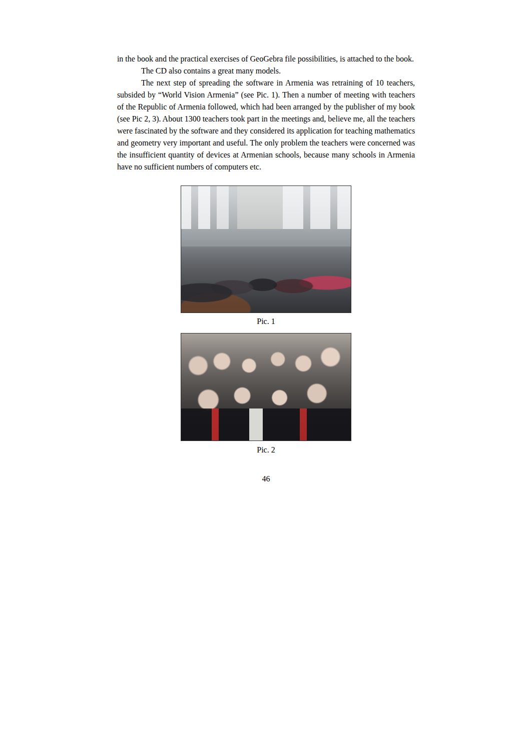in the book and the practical exercises of GeoGebra file possibilities, is attached to the book.
The CD also contains a great many models.
The next step of spreading the software in Armenia was retraining of 10 teachers, subsided by “World Vision Armenia” (see Pic. 1). Then a number of meeting with teachers of the Republic of Armenia followed, which had been arranged by the publisher of my book (see Pic 2, 3). About 1300 teachers took part in the meetings and, believe me, all the teachers were fascinated by the software and they considered its application for teaching mathematics and geometry very important and useful. The only problem the teachers were concerned was the insufficient quantity of devices at Armenian schools, because many schools in Armenia have no sufficient numbers of computers etc.
Pic. 1
Pic. 2
46